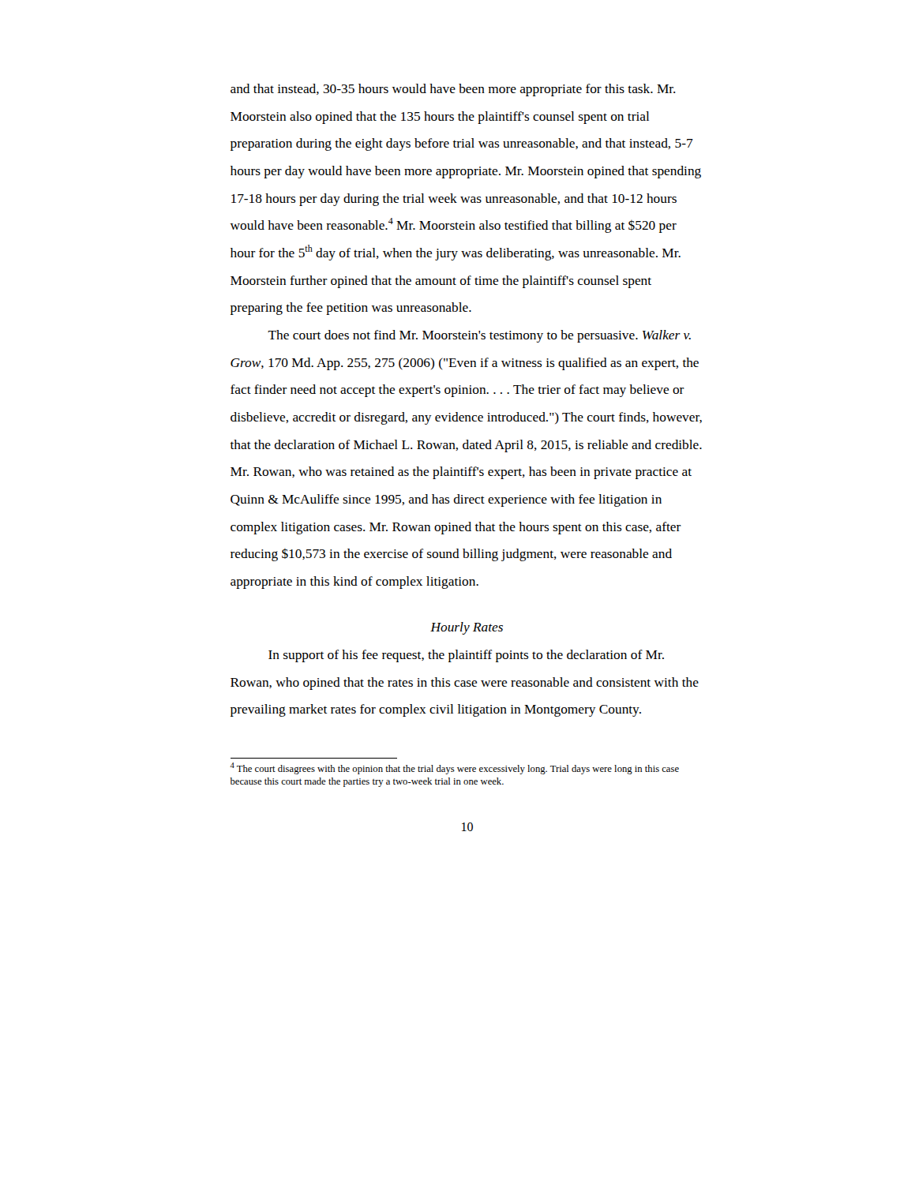and that instead, 30-35 hours would have been more appropriate for this task. Mr. Moorstein also opined that the 135 hours the plaintiff's counsel spent on trial preparation during the eight days before trial was unreasonable, and that instead, 5-7 hours per day would have been more appropriate. Mr. Moorstein opined that spending 17-18 hours per day during the trial week was unreasonable, and that 10-12 hours would have been reasonable.4 Mr. Moorstein also testified that billing at $520 per hour for the 5th day of trial, when the jury was deliberating, was unreasonable. Mr. Moorstein further opined that the amount of time the plaintiff's counsel spent preparing the fee petition was unreasonable.
The court does not find Mr. Moorstein's testimony to be persuasive. Walker v. Grow, 170 Md. App. 255, 275 (2006) ("Even if a witness is qualified as an expert, the fact finder need not accept the expert's opinion. . . . The trier of fact may believe or disbelieve, accredit or disregard, any evidence introduced.") The court finds, however, that the declaration of Michael L. Rowan, dated April 8, 2015, is reliable and credible. Mr. Rowan, who was retained as the plaintiff's expert, has been in private practice at Quinn & McAuliffe since 1995, and has direct experience with fee litigation in complex litigation cases. Mr. Rowan opined that the hours spent on this case, after reducing $10,573 in the exercise of sound billing judgment, were reasonable and appropriate in this kind of complex litigation.
Hourly Rates
In support of his fee request, the plaintiff points to the declaration of Mr. Rowan, who opined that the rates in this case were reasonable and consistent with the prevailing market rates for complex civil litigation in Montgomery County.
4 The court disagrees with the opinion that the trial days were excessively long. Trial days were long in this case because this court made the parties try a two-week trial in one week.
10